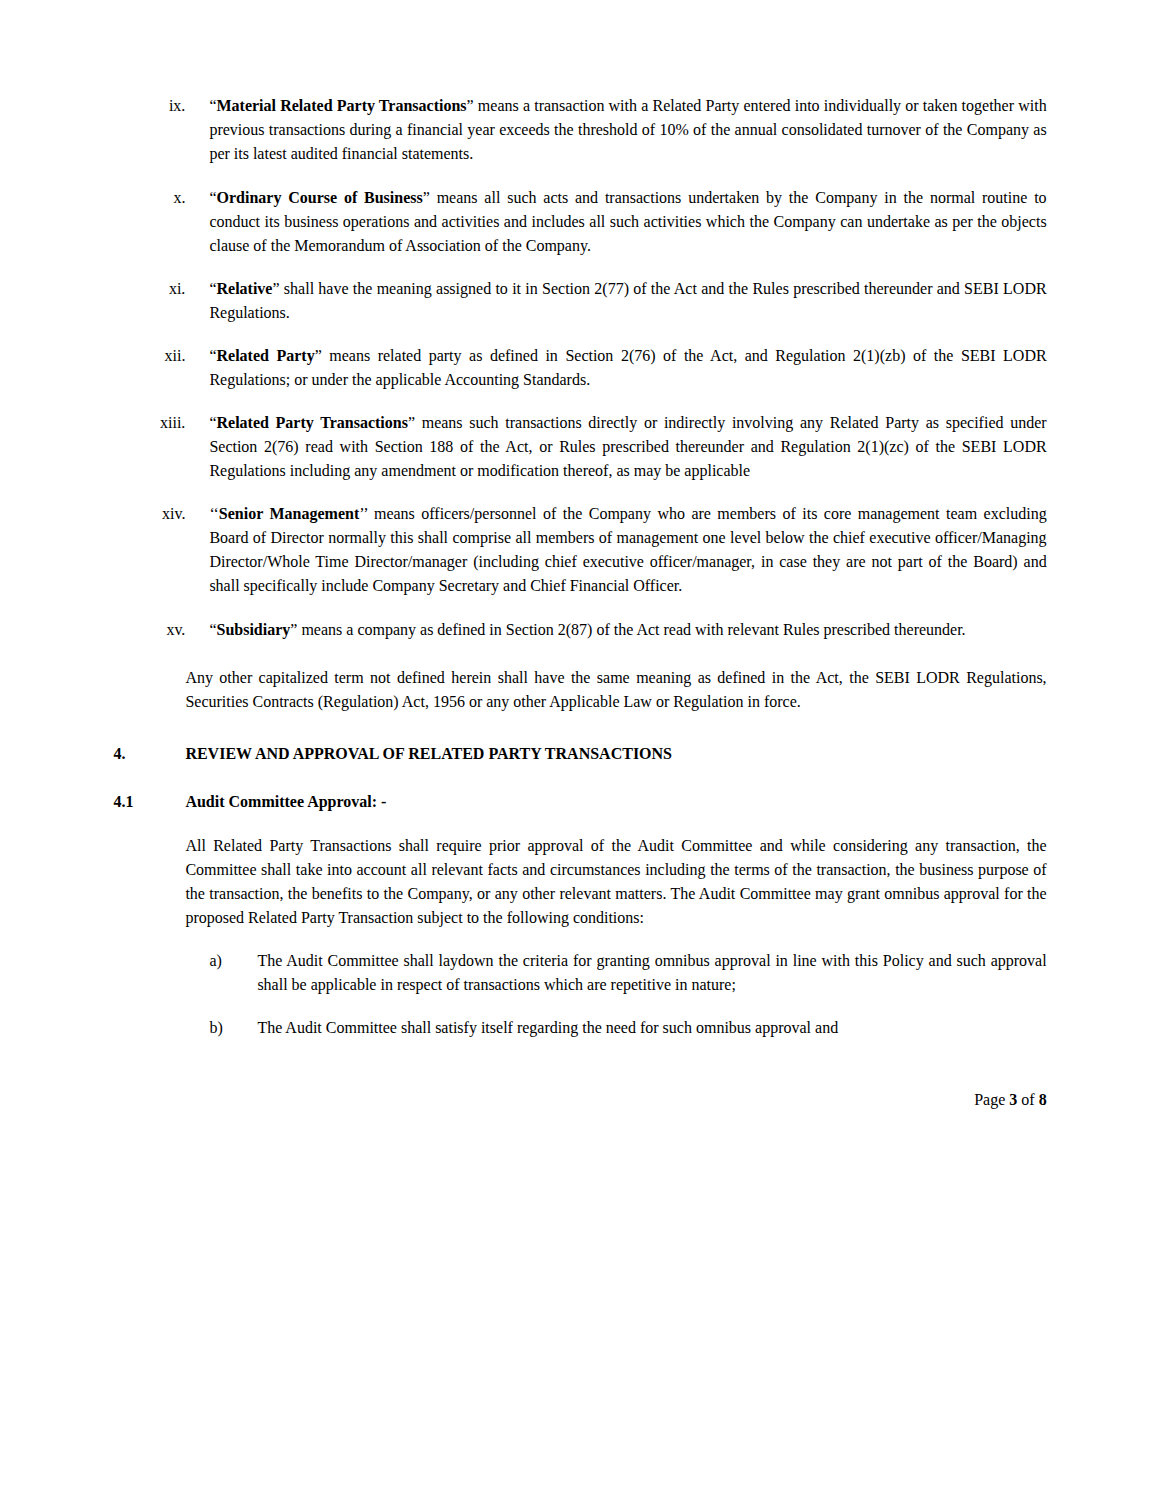ix. “Material Related Party Transactions” means a transaction with a Related Party entered into individually or taken together with previous transactions during a financial year exceeds the threshold of 10% of the annual consolidated turnover of the Company as per its latest audited financial statements.
x. “Ordinary Course of Business” means all such acts and transactions undertaken by the Company in the normal routine to conduct its business operations and activities and includes all such activities which the Company can undertake as per the objects clause of the Memorandum of Association of the Company.
xi. “Relative” shall have the meaning assigned to it in Section 2(77) of the Act and the Rules prescribed thereunder and SEBI LODR Regulations.
xii. “Related Party” means related party as defined in Section 2(76) of the Act, and Regulation 2(1)(zb) of the SEBI LODR Regulations; or under the applicable Accounting Standards.
xiii. “Related Party Transactions” means such transactions directly or indirectly involving any Related Party as specified under Section 2(76) read with Section 188 of the Act, or Rules prescribed thereunder and Regulation 2(1)(zc) of the SEBI LODR Regulations including any amendment or modification thereof, as may be applicable
xiv. ‘‘Senior Management’’ means officers/personnel of the Company who are members of its core management team excluding Board of Director normally this shall comprise all members of management one level below the chief executive officer/Managing Director/Whole Time Director/manager (including chief executive officer/manager, in case they are not part of the Board) and shall specifically include Company Secretary and Chief Financial Officer.
xv. “Subsidiary” means a company as defined in Section 2(87) of the Act read with relevant Rules prescribed thereunder.
Any other capitalized term not defined herein shall have the same meaning as defined in the Act, the SEBI LODR Regulations, Securities Contracts (Regulation) Act, 1956 or any other Applicable Law or Regulation in force.
4. REVIEW AND APPROVAL OF RELATED PARTY TRANSACTIONS
4.1 Audit Committee Approval: -
All Related Party Transactions shall require prior approval of the Audit Committee and while considering any transaction, the Committee shall take into account all relevant facts and circumstances including the terms of the transaction, the business purpose of the transaction, the benefits to the Company, or any other relevant matters. The Audit Committee may grant omnibus approval for the proposed Related Party Transaction subject to the following conditions:
a) The Audit Committee shall laydown the criteria for granting omnibus approval in line with this Policy and such approval shall be applicable in respect of transactions which are repetitive in nature;
b) The Audit Committee shall satisfy itself regarding the need for such omnibus approval and
Page 3 of 8